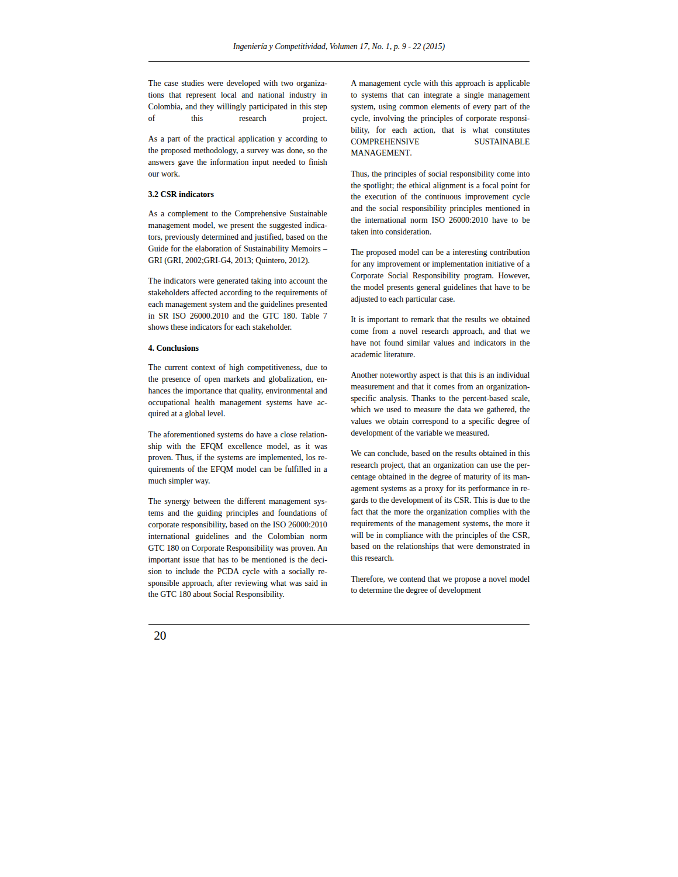Ingeniería y Competitividad, Volumen 17, No. 1, p. 9 - 22 (2015)
The case studies were developed with two organizations that represent local and national industry in Colombia, and they willingly participated in this step of this research project.
As a part of the practical application y according to the proposed methodology, a survey was done, so the answers gave the information input needed to finish our work.
3.2 CSR indicators
As a complement to the Comprehensive Sustainable management model, we present the suggested indicators, previously determined and justified, based on the Guide for the elaboration of Sustainability Memoirs – GRI (GRI, 2002;GRI-G4, 2013; Quintero, 2012).
The indicators were generated taking into account the stakeholders affected according to the requirements of each management system and the guidelines presented in SR ISO 26000.2010 and the GTC 180. Table 7 shows these indicators for each stakeholder.
4. Conclusions
The current context of high competitiveness, due to the presence of open markets and globalization, enhances the importance that quality, environmental and occupational health management systems have acquired at a global level.
The aforementioned systems do have a close relationship with the EFQM excellence model, as it was proven. Thus, if the systems are implemented, los requirements of the EFQM model can be fulfilled in a much simpler way.
The synergy between the different management systems and the guiding principles and foundations of corporate responsibility, based on the ISO 26000:2010 international guidelines and the Colombian norm GTC 180 on Corporate Responsibility was proven. An important issue that has to be mentioned is the decision to include the PCDA cycle with a socially responsible approach, after reviewing what was said in the GTC 180 about Social Responsibility.
A management cycle with this approach is applicable to systems that can integrate a single management system, using common elements of every part of the cycle, involving the principles of corporate responsibility, for each action, that is what constitutes COMPREHENSIVE SUSTAINABLE MANAGEMENT.
Thus, the principles of social responsibility come into the spotlight; the ethical alignment is a focal point for the execution of the continuous improvement cycle and the social responsibility principles mentioned in the international norm ISO 26000:2010 have to be taken into consideration.
The proposed model can be a interesting contribution for any improvement or implementation initiative of a Corporate Social Responsibility program. However, the model presents general guidelines that have to be adjusted to each particular case.
It is important to remark that the results we obtained come from a novel research approach, and that we have not found similar values and indicators in the academic literature.
Another noteworthy aspect is that this is an individual measurement and that it comes from an organization-specific analysis. Thanks to the percent-based scale, which we used to measure the data we gathered, the values we obtain correspond to a specific degree of development of the variable we measured.
We can conclude, based on the results obtained in this research project, that an organization can use the percentage obtained in the degree of maturity of its management systems as a proxy for its performance in regards to the development of its CSR. This is due to the fact that the more the organization complies with the requirements of the management systems, the more it will be in compliance with the principles of the CSR, based on the relationships that were demonstrated in this research.
Therefore, we contend that we propose a novel model to determine the degree of development
20